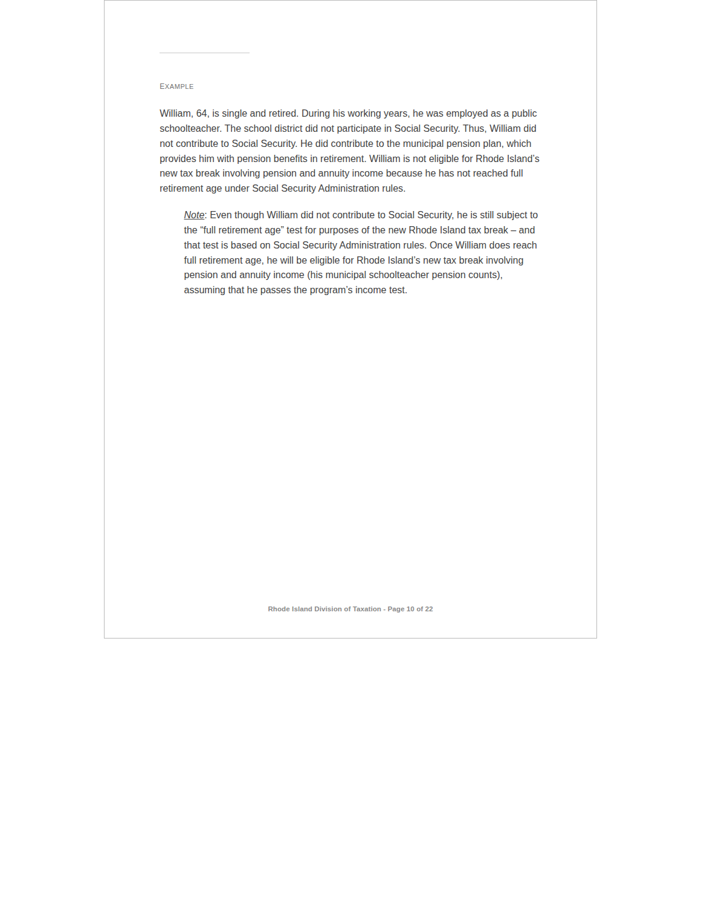Example
William, 64, is single and retired. During his working years, he was employed as a public schoolteacher. The school district did not participate in Social Security. Thus, William did not contribute to Social Security. He did contribute to the municipal pension plan, which provides him with pension benefits in retirement. William is not eligible for Rhode Island’s new tax break involving pension and annuity income because he has not reached full retirement age under Social Security Administration rules.
Note: Even though William did not contribute to Social Security, he is still subject to the “full retirement age” test for purposes of the new Rhode Island tax break – and that test is based on Social Security Administration rules. Once William does reach full retirement age, he will be eligible for Rhode Island’s new tax break involving pension and annuity income (his municipal schoolteacher pension counts), assuming that he passes the program’s income test.
Rhode Island Division of Taxation - Page 10 of 22